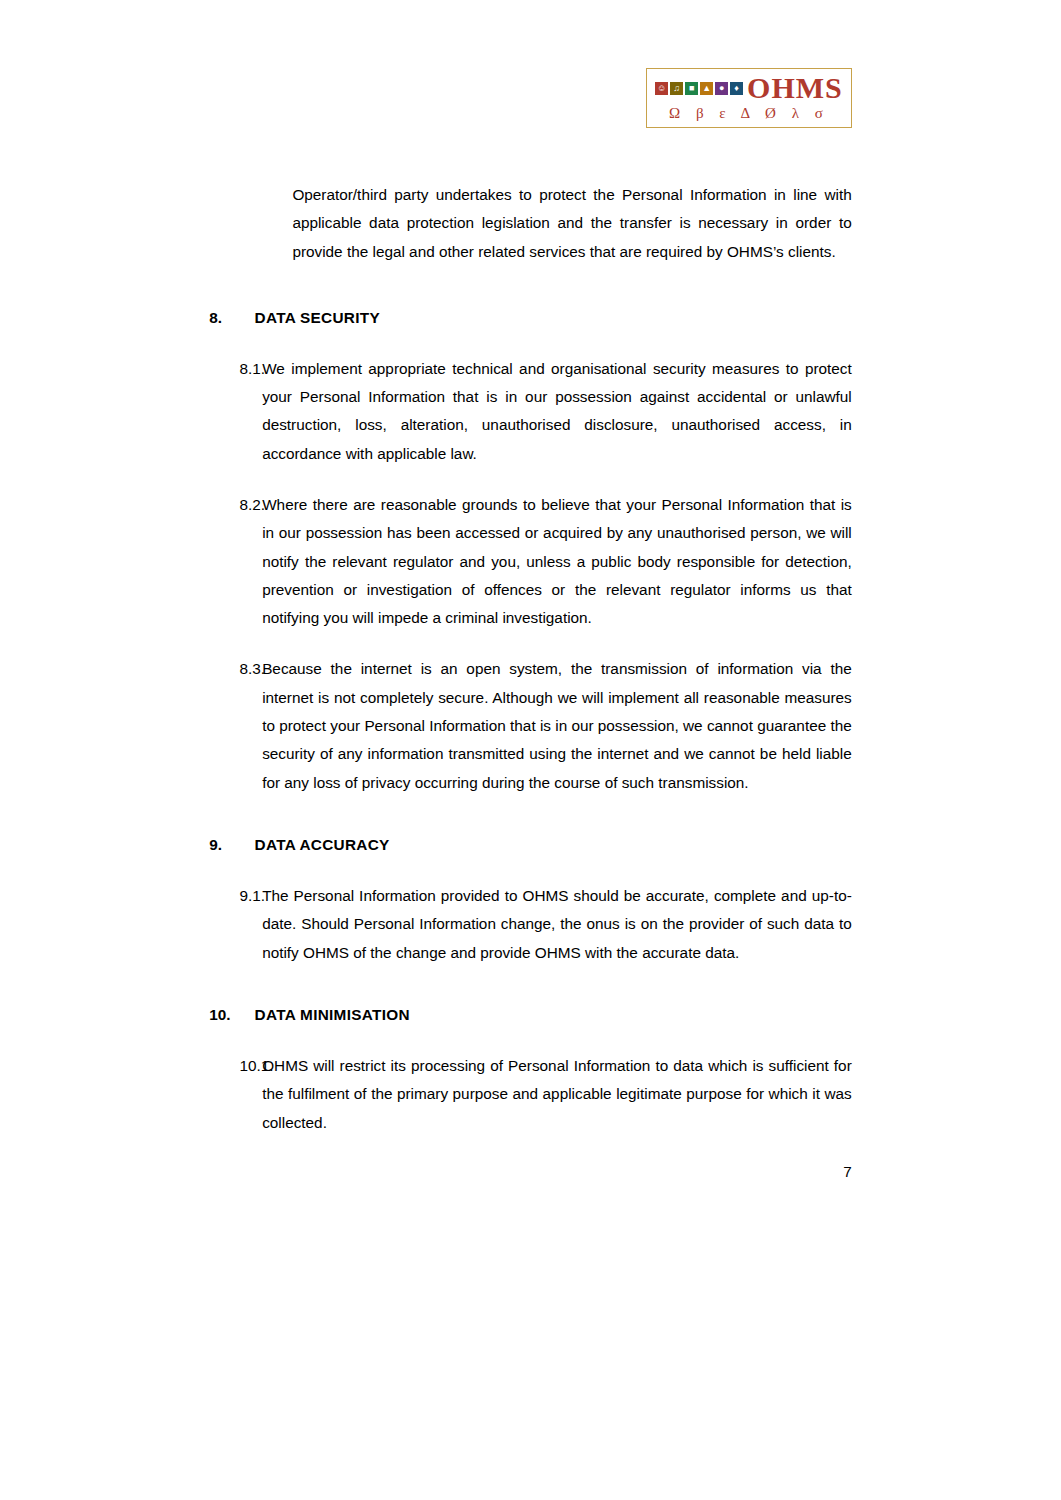☺♫■▲●♦ OHMS
Ω β ε Δ Ø λ σ
Operator/third party undertakes to protect the Personal Information in line with applicable data protection legislation and the transfer is necessary in order to provide the legal and other related services that are required by OHMS’s clients.
8. DATA SECURITY
8.1. We implement appropriate technical and organisational security measures to protect your Personal Information that is in our possession against accidental or unlawful destruction, loss, alteration, unauthorised disclosure, unauthorised access, in accordance with applicable law.
8.2. Where there are reasonable grounds to believe that your Personal Information that is in our possession has been accessed or acquired by any unauthorised person, we will notify the relevant regulator and you, unless a public body responsible for detection, prevention or investigation of offences or the relevant regulator informs us that notifying you will impede a criminal investigation.
8.3. Because the internet is an open system, the transmission of information via the internet is not completely secure. Although we will implement all reasonable measures to protect your Personal Information that is in our possession, we cannot guarantee the security of any information transmitted using the internet and we cannot be held liable for any loss of privacy occurring during the course of such transmission.
9. DATA ACCURACY
9.1. The Personal Information provided to OHMS should be accurate, complete and up-to-date. Should Personal Information change, the onus is on the provider of such data to notify OHMS of the change and provide OHMS with the accurate data.
10. DATA MINIMISATION
10.1. OHMS will restrict its processing of Personal Information to data which is sufficient for the fulfilment of the primary purpose and applicable legitimate purpose for which it was collected.
7